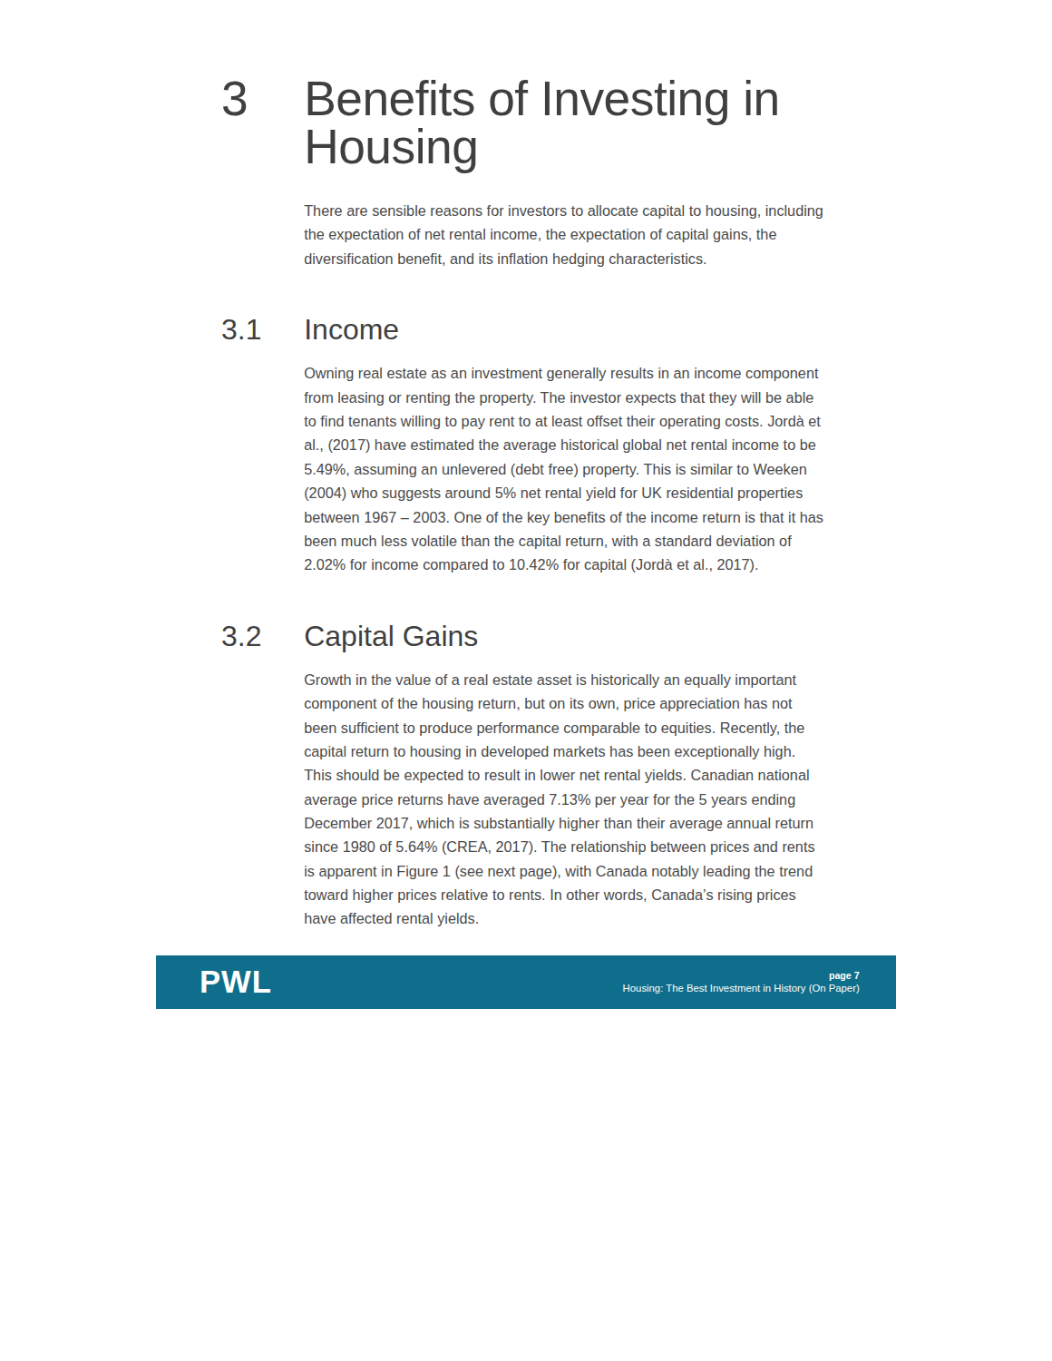3
Benefits of Investing in Housing
There are sensible reasons for investors to allocate capital to housing, including the expectation of net rental income, the expectation of capital gains, the diversification benefit, and its inflation hedging characteristics.
3.1
Income
Owning real estate as an investment generally results in an income component from leasing or renting the property. The investor expects that they will be able to find tenants willing to pay rent to at least offset their operating costs. Jordà et al., (2017) have estimated the average historical global net rental income to be 5.49%, assuming an unlevered (debt free) property. This is similar to Weeken (2004) who suggests around 5% net rental yield for UK residential properties between 1967 – 2003. One of the key benefits of the income return is that it has been much less volatile than the capital return, with a standard deviation of 2.02% for income compared to 10.42% for capital (Jordà et al., 2017).
3.2
Capital Gains
Growth in the value of a real estate asset is historically an equally important component of the housing return, but on its own, price appreciation has not been sufficient to produce performance comparable to equities. Recently, the capital return to housing in developed markets has been exceptionally high. This should be expected to result in lower net rental yields. Canadian national average price returns have averaged 7.13% per year for the 5 years ending December 2017, which is substantially higher than their average annual return since 1980 of 5.64% (CREA, 2017). The relationship between prices and rents is apparent in Figure 1 (see next page), with Canada notably leading the trend toward higher prices relative to rents. In other words, Canada’s rising prices have affected rental yields.
PWL
page 7
Housing: The Best Investment in History (On Paper)